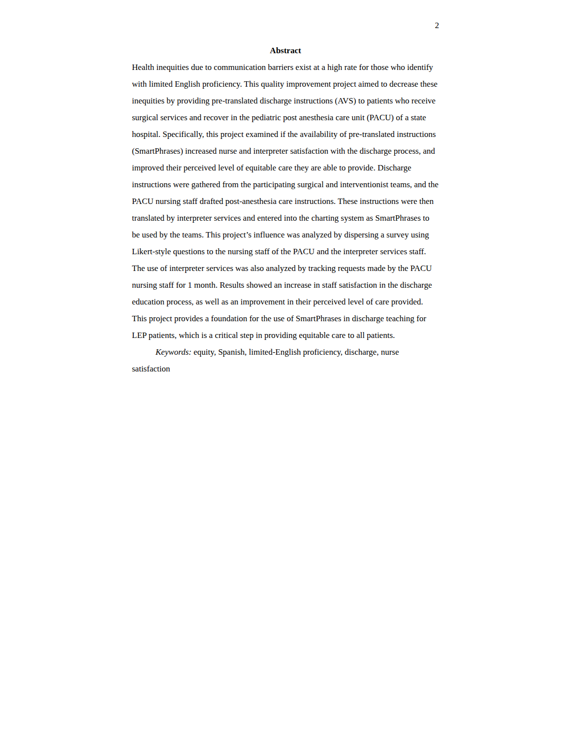2
Abstract
Health inequities due to communication barriers exist at a high rate for those who identify with limited English proficiency. This quality improvement project aimed to decrease these inequities by providing pre-translated discharge instructions (AVS) to patients who receive surgical services and recover in the pediatric post anesthesia care unit (PACU) of a state hospital. Specifically, this project examined if the availability of pre-translated instructions (SmartPhrases) increased nurse and interpreter satisfaction with the discharge process, and improved their perceived level of equitable care they are able to provide. Discharge instructions were gathered from the participating surgical and interventionist teams, and the PACU nursing staff drafted post-anesthesia care instructions. These instructions were then translated by interpreter services and entered into the charting system as SmartPhrases to be used by the teams. This project’s influence was analyzed by dispersing a survey using Likert-style questions to the nursing staff of the PACU and the interpreter services staff. The use of interpreter services was also analyzed by tracking requests made by the PACU nursing staff for 1 month. Results showed an increase in staff satisfaction in the discharge education process, as well as an improvement in their perceived level of care provided. This project provides a foundation for the use of SmartPhrases in discharge teaching for LEP patients, which is a critical step in providing equitable care to all patients.
Keywords: equity, Spanish, limited-English proficiency, discharge, nurse satisfaction